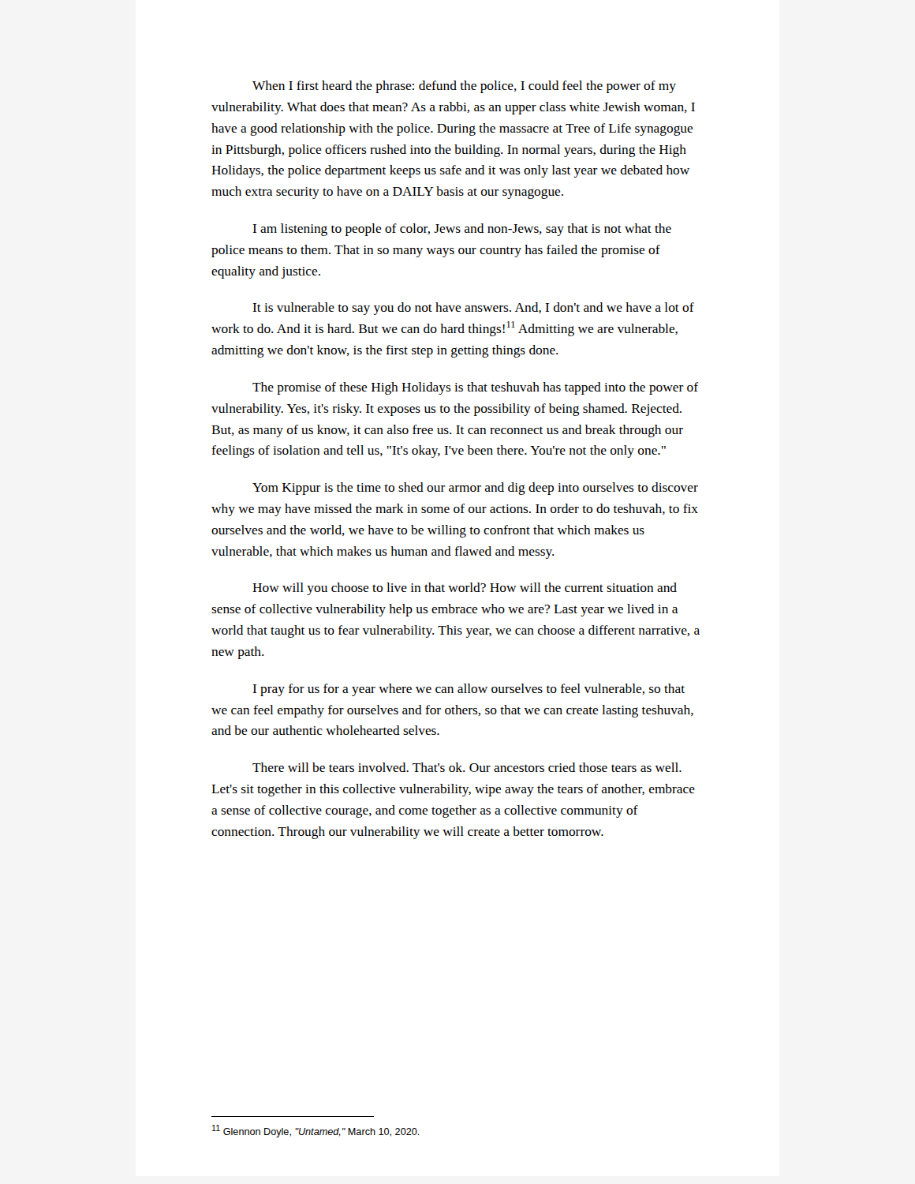When I first heard the phrase: defund the police, I could feel the power of my vulnerability. What does that mean? As a rabbi, as an upper class white Jewish woman, I have a good relationship with the police. During the massacre at Tree of Life synagogue in Pittsburgh, police officers rushed into the building. In normal years, during the High Holidays, the police department keeps us safe and it was only last year we debated how much extra security to have on a DAILY basis at our synagogue.
I am listening to people of color, Jews and non-Jews, say that is not what the police means to them. That in so many ways our country has failed the promise of equality and justice.
It is vulnerable to say you do not have answers. And, I don't and we have a lot of work to do. And it is hard. But we can do hard things!11 Admitting we are vulnerable, admitting we don't know, is the first step in getting things done.
The promise of these High Holidays is that teshuvah has tapped into the power of vulnerability. Yes, it's risky. It exposes us to the possibility of being shamed. Rejected. But, as many of us know, it can also free us. It can reconnect us and break through our feelings of isolation and tell us, "It's okay, I've been there. You're not the only one."
Yom Kippur is the time to shed our armor and dig deep into ourselves to discover why we may have missed the mark in some of our actions. In order to do teshuvah, to fix ourselves and the world, we have to be willing to confront that which makes us vulnerable, that which makes us human and flawed and messy.
How will you choose to live in that world? How will the current situation and sense of collective vulnerability help us embrace who we are? Last year we lived in a world that taught us to fear vulnerability. This year, we can choose a different narrative, a new path.
I pray for us for a year where we can allow ourselves to feel vulnerable, so that we can feel empathy for ourselves and for others, so that we can create lasting teshuvah, and be our authentic wholehearted selves.
There will be tears involved. That's ok. Our ancestors cried those tears as well. Let's sit together in this collective vulnerability, wipe away the tears of another, embrace a sense of collective courage, and come together as a collective community of connection. Through our vulnerability we will create a better tomorrow.
11 Glennon Doyle, "Untamed," March 10, 2020.